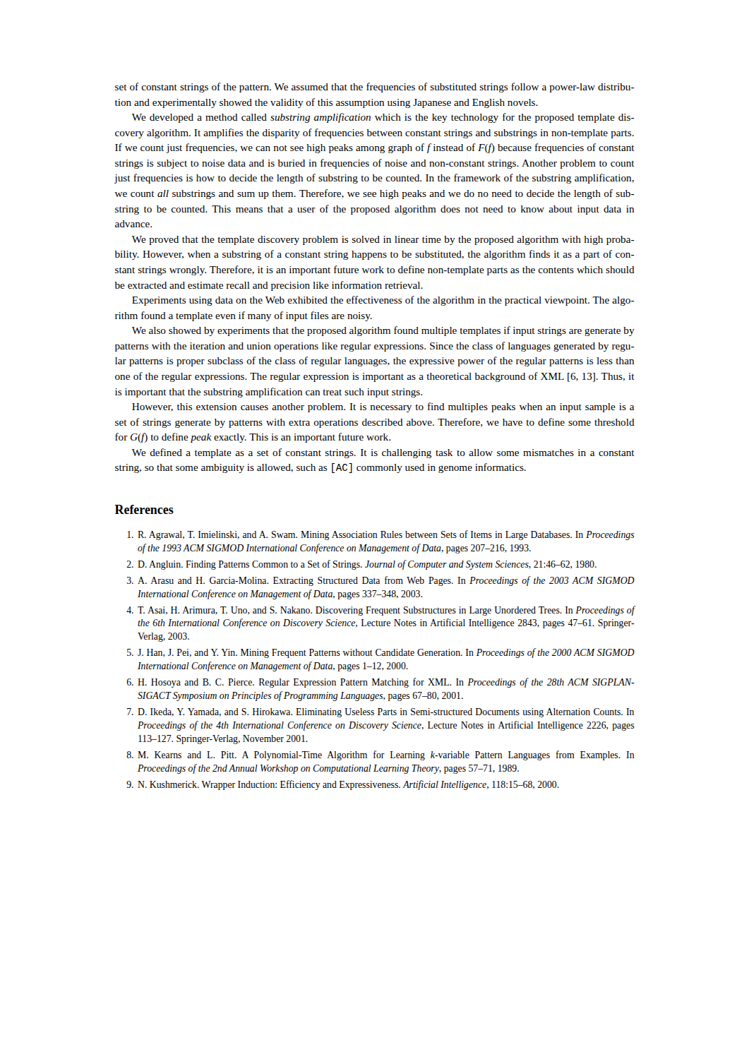set of constant strings of the pattern. We assumed that the frequencies of substituted strings follow a power-law distribution and experimentally showed the validity of this assumption using Japanese and English novels.
We developed a method called substring amplification which is the key technology for the proposed template discovery algorithm. It amplifies the disparity of frequencies between constant strings and substrings in non-template parts. If we count just frequencies, we can not see high peaks among graph of f instead of F(f) because frequencies of constant strings is subject to noise data and is buried in frequencies of noise and non-constant strings. Another problem to count just frequencies is how to decide the length of substring to be counted. In the framework of the substring amplification, we count all substrings and sum up them. Therefore, we see high peaks and we do no need to decide the length of substring to be counted. This means that a user of the proposed algorithm does not need to know about input data in advance.
We proved that the template discovery problem is solved in linear time by the proposed algorithm with high probability. However, when a substring of a constant string happens to be substituted, the algorithm finds it as a part of constant strings wrongly. Therefore, it is an important future work to define non-template parts as the contents which should be extracted and estimate recall and precision like information retrieval.
Experiments using data on the Web exhibited the effectiveness of the algorithm in the practical viewpoint. The algorithm found a template even if many of input files are noisy.
We also showed by experiments that the proposed algorithm found multiple templates if input strings are generate by patterns with the iteration and union operations like regular expressions. Since the class of languages generated by regular patterns is proper subclass of the class of regular languages, the expressive power of the regular patterns is less than one of the regular expressions. The regular expression is important as a theoretical background of XML [6, 13]. Thus, it is important that the substring amplification can treat such input strings.
However, this extension causes another problem. It is necessary to find multiples peaks when an input sample is a set of strings generate by patterns with extra operations described above. Therefore, we have to define some threshold for G(f) to define peak exactly. This is an important future work.
We defined a template as a set of constant strings. It is challenging task to allow some mismatches in a constant string, so that some ambiguity is allowed, such as [AC] commonly used in genome informatics.
References
R. Agrawal, T. Imielinski, and A. Swam. Mining Association Rules between Sets of Items in Large Databases. In Proceedings of the 1993 ACM SIGMOD International Conference on Management of Data, pages 207–216, 1993.
D. Angluin. Finding Patterns Common to a Set of Strings. Journal of Computer and System Sciences, 21:46–62, 1980.
A. Arasu and H. Garcia-Molina. Extracting Structured Data from Web Pages. In Proceedings of the 2003 ACM SIGMOD International Conference on Management of Data, pages 337–348, 2003.
T. Asai, H. Arimura, T. Uno, and S. Nakano. Discovering Frequent Substructures in Large Unordered Trees. In Proceedings of the 6th International Conference on Discovery Science, Lecture Notes in Artificial Intelligence 2843, pages 47–61. Springer-Verlag, 2003.
J. Han, J. Pei, and Y. Yin. Mining Frequent Patterns without Candidate Generation. In Proceedings of the 2000 ACM SIGMOD International Conference on Management of Data, pages 1–12, 2000.
H. Hosoya and B. C. Pierce. Regular Expression Pattern Matching for XML. In Proceedings of the 28th ACM SIGPLAN-SIGACT Symposium on Principles of Programming Languages, pages 67–80, 2001.
D. Ikeda, Y. Yamada, and S. Hirokawa. Eliminating Useless Parts in Semi-structured Documents using Alternation Counts. In Proceedings of the 4th International Conference on Discovery Science, Lecture Notes in Artificial Intelligence 2226, pages 113–127. Springer-Verlag, November 2001.
M. Kearns and L. Pitt. A Polynomial-Time Algorithm for Learning k-variable Pattern Languages from Examples. In Proceedings of the 2nd Annual Workshop on Computational Learning Theory, pages 57–71, 1989.
N. Kushmerick. Wrapper Induction: Efficiency and Expressiveness. Artificial Intelligence, 118:15–68, 2000.